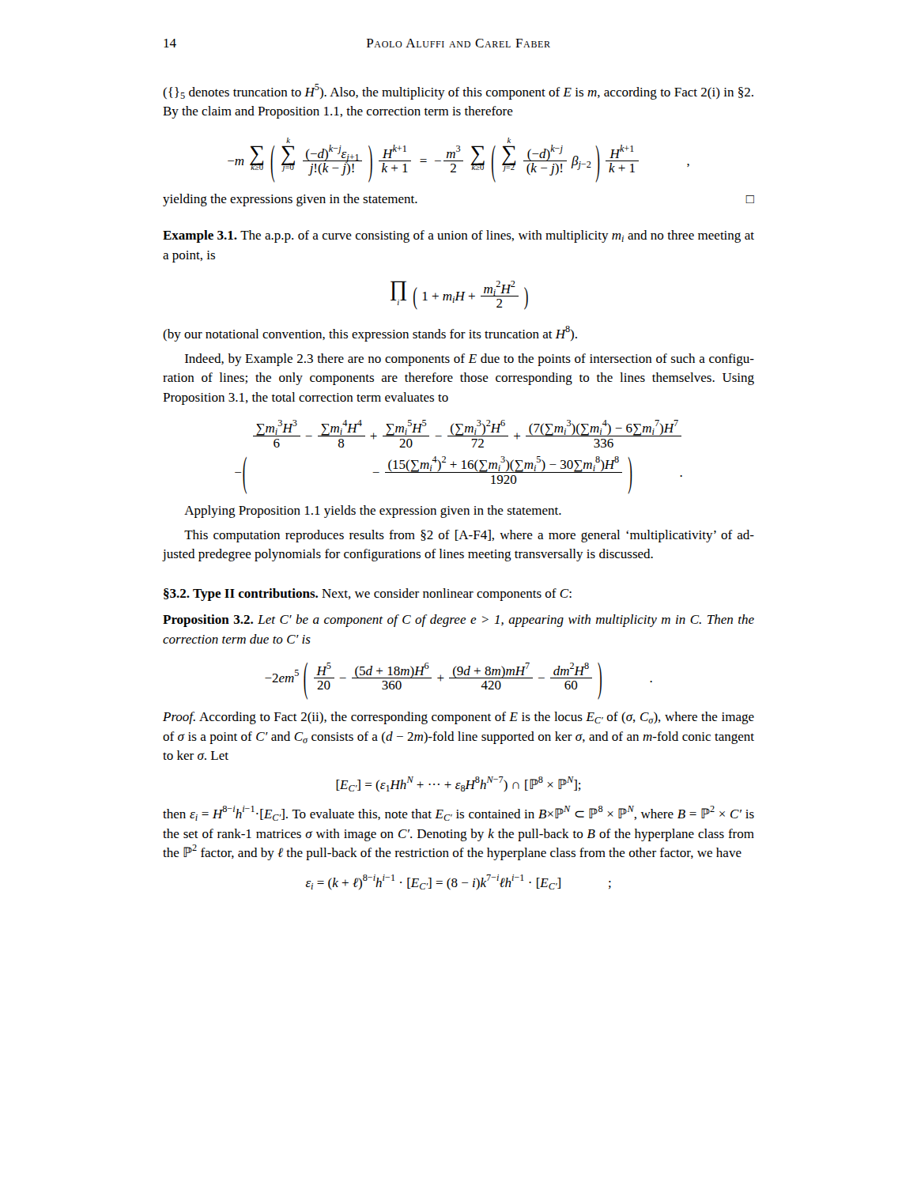14 Paolo Aluffi and Carel Faber
({}5 denotes truncation to H5). Also, the multiplicity of this component of E is m, according to Fact 2(i) in §2. By the claim and Proposition 1.1, the correction term is therefore
−m ∑k≥0 ( k∑j=0 (−d)k−jεj+1 j!(k − j)! ) Hk+1 k + 1 = −m32 ∑k≥0 ( k∑j=2 (−d)k−j (k − j)! βj−2 ) Hk+1 k + 1 ,
yielding the expressions given in the statement. □
Example 3.1. The a.p.p. of a curve consisting of a union of lines, with multiplicity mi and no three meeting at a point, is
∏i ( 1 + miH + mi2H22 )
(by our notational convention, this expression stands for its truncation at H8).
Indeed, by Example 2.3 there are no components of E due to the points of intersection of such a configuration of lines; the only components are therefore those corresponding to the lines themselves. Using Proposition 3.1, the total correction term evaluates to
−( ∑mi3H36 − ∑mi4H48 + ∑mi5H520 − (∑mi3)2H672 + (7(∑mi3)(∑mi4) − 6∑mi7)H7336 − (15(∑mi4)2 + 16(∑mi3)(∑mi5) − 30∑mi8)H81920 ) .
Applying Proposition 1.1 yields the expression given in the statement.
This computation reproduces results from §2 of [A-F4], where a more general ‘multiplicativity’ of adjusted predegree polynomials for configurations of lines meeting transversally is discussed.
§3.2. Type II contributions. Next, we consider nonlinear components of C:
Proposition 3.2. Let C′ be a component of C of degree e > 1, appearing with multiplicity m in C. Then the correction term due to C′ is
−2em5 ( H520 − (5d + 18m)H6360 + (9d + 8m)mH7420 − dm2H860 ) .
Proof. According to Fact 2(ii), the corresponding component of E is the locus EC′ of (σ, Cσ), where the image of σ is a point of C′ and Cσ consists of a (d − 2m)-fold line supported on ker σ, and of an m-fold conic tangent to ker σ. Let
[EC′] = (ε1HhN + ··· + ε8H8hN−7) ∩ [ℙ8 × ℙN];
then εi = H8−ihi−1·[EC′]. To evaluate this, note that EC′ is contained in B×ℙN ⊂ ℙ8 × ℙN, where B = ℙ2 × C′ is the set of rank-1 matrices σ with image on C′. Denoting by k the pull-back to B of the hyperplane class from the ℙ2 factor, and by ℓ the pull-back of the restriction of the hyperplane class from the other factor, we have
εi = (k + ℓ)8−ihi−1 · [EC′] = (8 − i)k7−iℓhi−1 · [EC′] ;